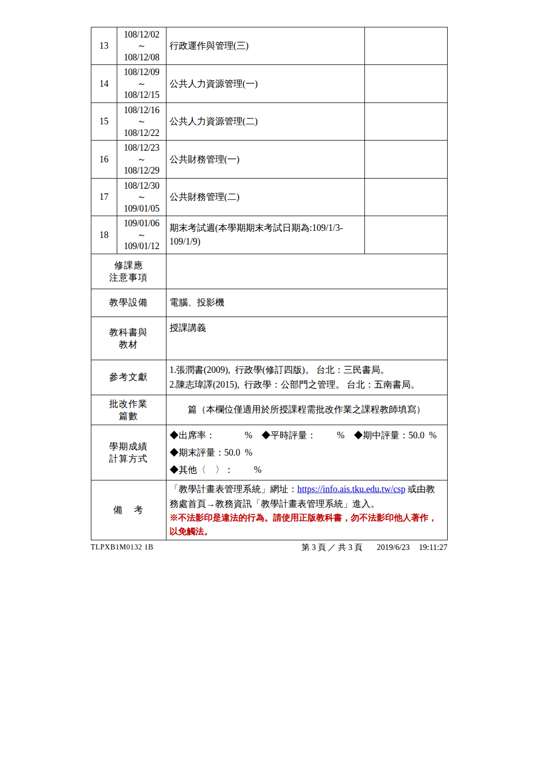| 13 | 108/12/02～ 108/12/08 | 行政運作與管理(三) | |
| 14 | 108/12/09～ 108/12/15 | 公共人力資源管理(一) | |
| 15 | 108/12/16～ 108/12/22 | 公共人力資源管理(二) | |
| 16 | 108/12/23～ 108/12/29 | 公共財務管理(一) | |
| 17 | 108/12/30～ 109/01/05 | 公共財務管理(二) | |
| 18 | 109/01/06～ 109/01/12 | 期末考試週(本學期期末考試日期為:109/1/3-109/1/9) | |
| 修課應 注意事項 | |
| 教學設備 | 電腦、投影機 |
| 教科書與 教材 | 授課講義 |
| 參考文獻 | 1.張潤書(2009), 行政學(修訂四版)。 台北：三民書局。 2.陳志瑋譯(2015), 行政學：公部門之管理。 台北：五南書局。 |
| 批改作業 篇數 | 篇（本欄位僅適用於所授課程需批改作業之課程教師填寫） |
| 學期成績 計算方式 | ◆出席率： % ◆平時評量： % ◆期中評量：50.0 % ◆期末評量：50.0 % ◆其他〈 〉： % |
| 備 考 | 「教學計畫表管理系統」網址： https://info.ais.tku.edu.tw/csp 或由教務處首頁→教務資訊「教學計畫表管理系統」進入。 ※不法影印是違法的行為。請使用正版教科書，勿不法影印他人著作，以免觸法。 |
TLPXB1M0132 1B
第 3 頁 ／ 共 3 頁 2019/6/2319:11:27